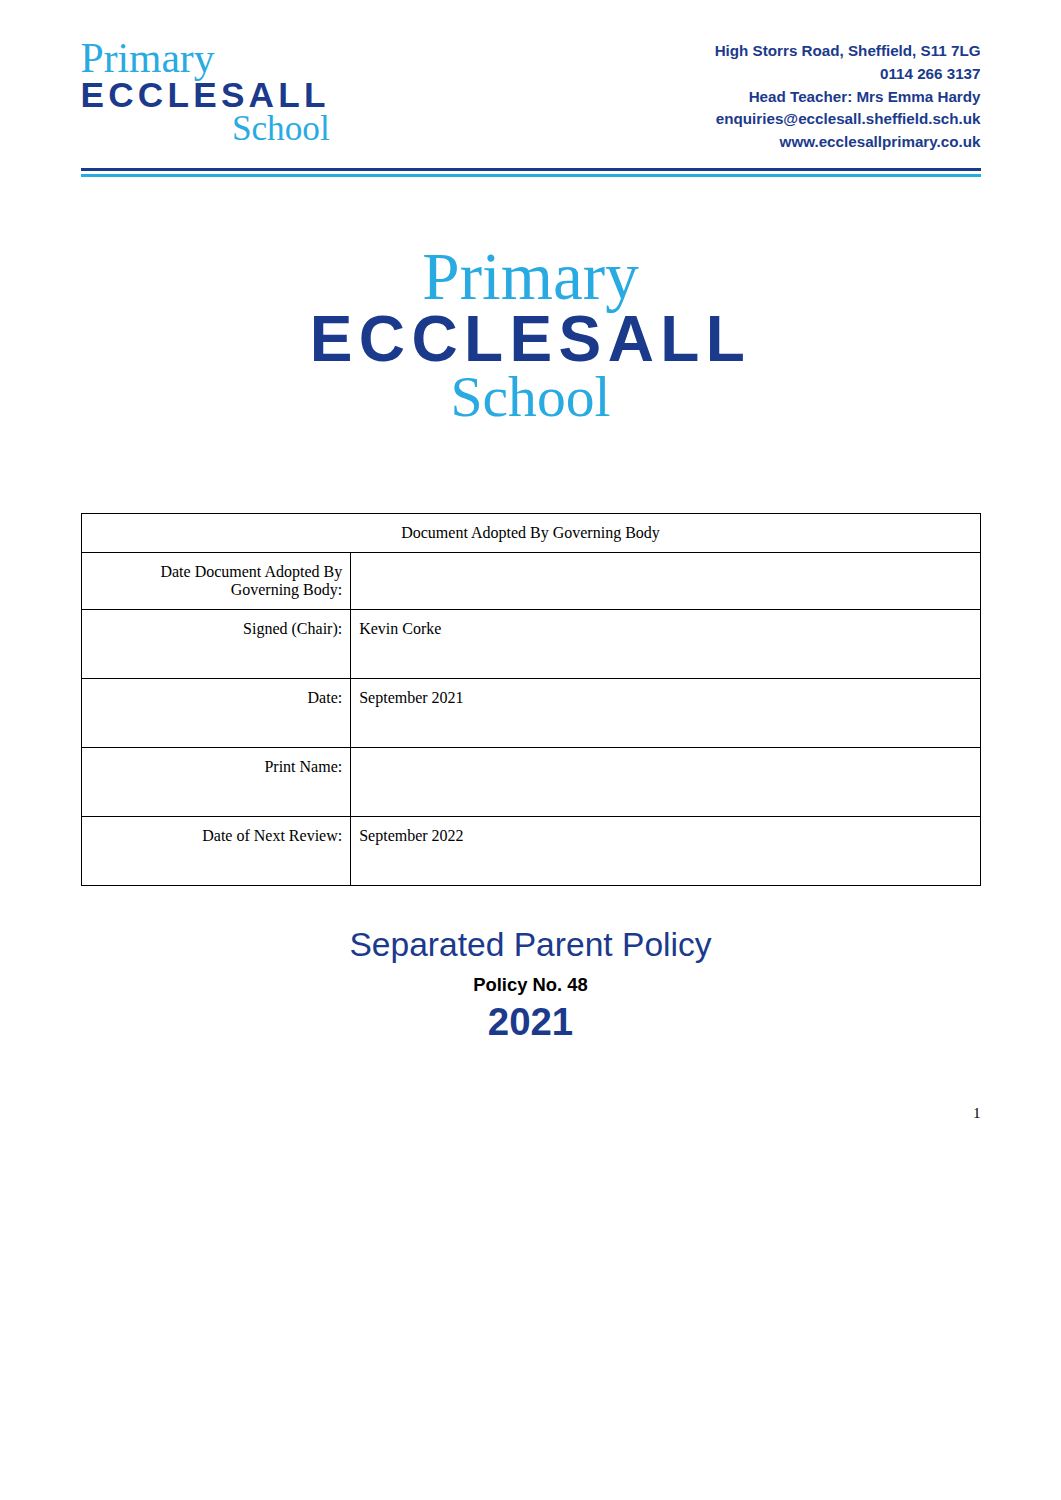Primary
ECCLESALL
School
High Storrs Road, Sheffield, S11 7LG
0114 266 3137
Head Teacher: Mrs Emma Hardy
enquiries@ecclesall.sheffield.sch.uk
www.ecclesallprimary.co.uk
Primary
ECCLESALL
School
| Document Adopted By Governing Body |
| Date Document Adopted By Governing Body: | |
| Signed (Chair): | Kevin Corke |
| Date: | September 2021 |
| Print Name: | |
| Date of Next Review: | September 2022 |
Separated Parent Policy
Policy No. 48
2021
1